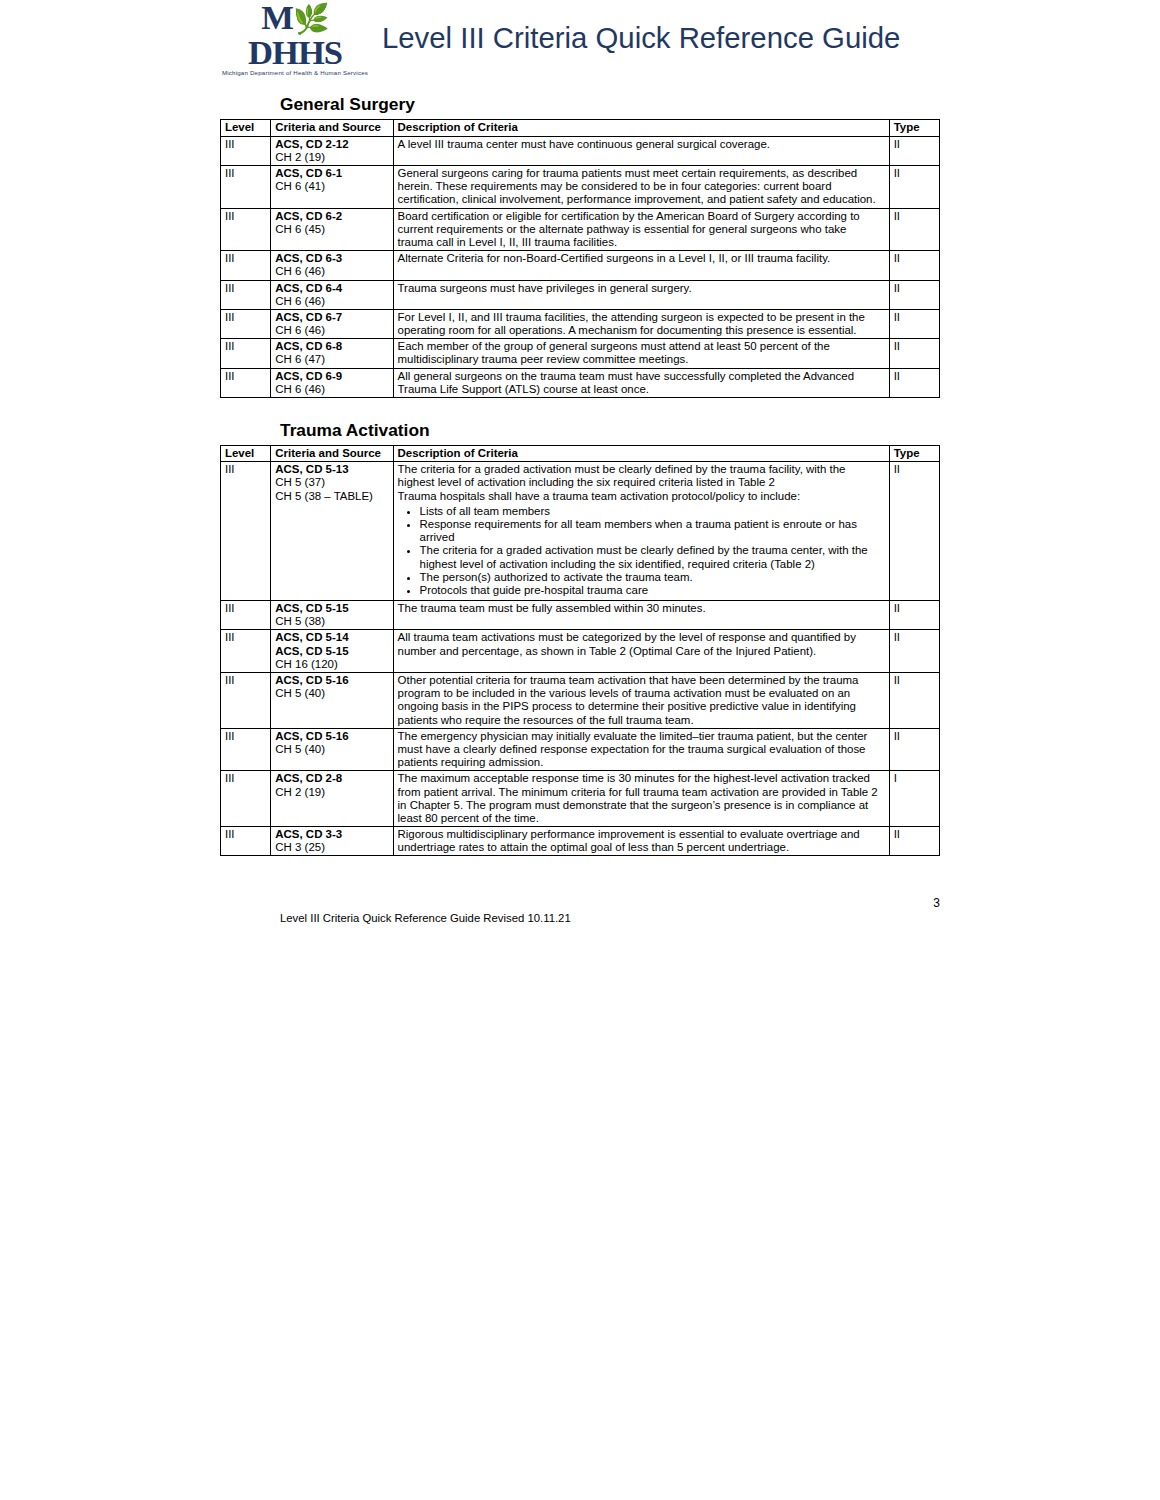M🌿DHHS
Michigan Department of Health & Human Services
Level III Criteria Quick Reference Guide
General Surgery
| Level | Criteria and Source | Description of Criteria | Type |
| --- | --- | --- | --- |
| III | ACS, CD 2-12 CH 2 (19) | A level III trauma center must have continuous general surgical coverage. | II |
| III | ACS, CD 6-1 CH 6 (41) | General surgeons caring for trauma patients must meet certain requirements, as described herein. These requirements may be considered to be in four categories: current board certification, clinical involvement, performance improvement, and patient safety and education. | II |
| III | ACS, CD 6-2 CH 6 (45) | Board certification or eligible for certification by the American Board of Surgery according to current requirements or the alternate pathway is essential for general surgeons who take trauma call in Level I, II, III trauma facilities. | II |
| III | ACS, CD 6-3 CH 6 (46) | Alternate Criteria for non-Board-Certified surgeons in a Level I, II, or III trauma facility. | II |
| III | ACS, CD 6-4 CH 6 (46) | Trauma surgeons must have privileges in general surgery. | II |
| III | ACS, CD 6-7 CH 6 (46) | For Level I, II, and III trauma facilities, the attending surgeon is expected to be present in the operating room for all operations. A mechanism for documenting this presence is essential. | II |
| III | ACS, CD 6-8 CH 6 (47) | Each member of the group of general surgeons must attend at least 50 percent of the multidisciplinary trauma peer review committee meetings. | II |
| III | ACS, CD 6-9 CH 6 (46) | All general surgeons on the trauma team must have successfully completed the Advanced Trauma Life Support (ATLS) course at least once. | II |
Trauma Activation
| Level | Criteria and Source | Description of Criteria | Type |
| --- | --- | --- | --- |
| III | ACS, CD 5-13 CH 5 (37) CH 5 (38 – TABLE) | The criteria for a graded activation must be clearly defined by the trauma facility, with the highest level of activation including the six required criteria listed in Table 2 Trauma hospitals shall have a trauma team activation protocol/policy to include: Lists of all team members Response requirements for all team members when a trauma patient is enroute or has arrived The criteria for a graded activation must be clearly defined by the trauma center, with the highest level of activation including the six identified, required criteria (Table 2) The person(s) authorized to activate the trauma team. Protocols that guide pre-hospital trauma care | II |
| III | ACS, CD 5-15 CH 5 (38) | The trauma team must be fully assembled within 30 minutes. | II |
| III | ACS, CD 5-14 ACS, CD 5-15 CH 16 (120) | All trauma team activations must be categorized by the level of response and quantified by number and percentage, as shown in Table 2 (Optimal Care of the Injured Patient). | II |
| III | ACS, CD 5-16 CH 5 (40) | Other potential criteria for trauma team activation that have been determined by the trauma program to be included in the various levels of trauma activation must be evaluated on an ongoing basis in the PIPS process to determine their positive predictive value in identifying patients who require the resources of the full trauma team. | II |
| III | ACS, CD 5-16 CH 5 (40) | The emergency physician may initially evaluate the limited–tier trauma patient, but the center must have a clearly defined response expectation for the trauma surgical evaluation of those patients requiring admission. | II |
| III | ACS, CD 2-8 CH 2 (19) | The maximum acceptable response time is 30 minutes for the highest-level activation tracked from patient arrival. The minimum criteria for full trauma team activation are provided in Table 2 in Chapter 5. The program must demonstrate that the surgeon’s presence is in compliance at least 80 percent of the time. | I |
| III | ACS, CD 3-3 CH 3 (25) | Rigorous multidisciplinary performance improvement is essential to evaluate overtriage and undertriage rates to attain the optimal goal of less than 5 percent undertriage. | II |
3
Level III Criteria Quick Reference Guide Revised 10.11.21